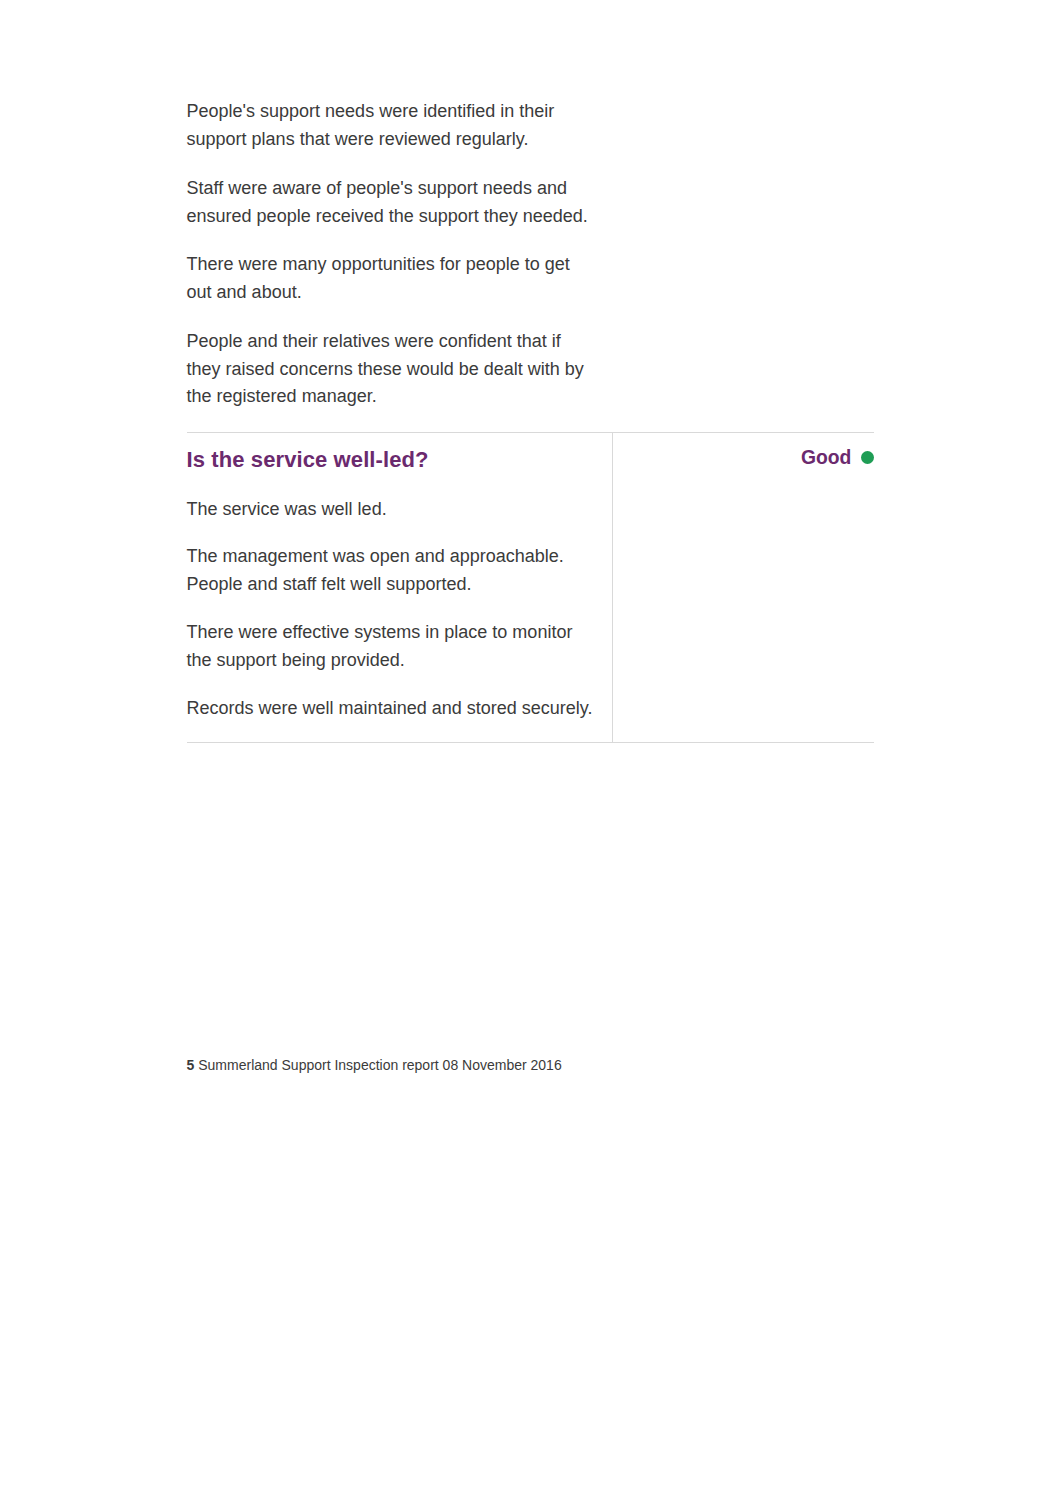People's support needs were identified in their support plans that were reviewed regularly.
Staff were aware of people's support needs and ensured people received the support they needed.
There were many opportunities for people to get out and about.
People and their relatives were confident that if they raised concerns these would be dealt with by the registered manager.
Is the service well-led?
The service was well led.
The management was open and approachable. People and staff felt well supported.
There were effective systems in place to monitor the support being provided.
Records were well maintained and stored securely.
Good
5 Summerland Support Inspection report 08 November 2016